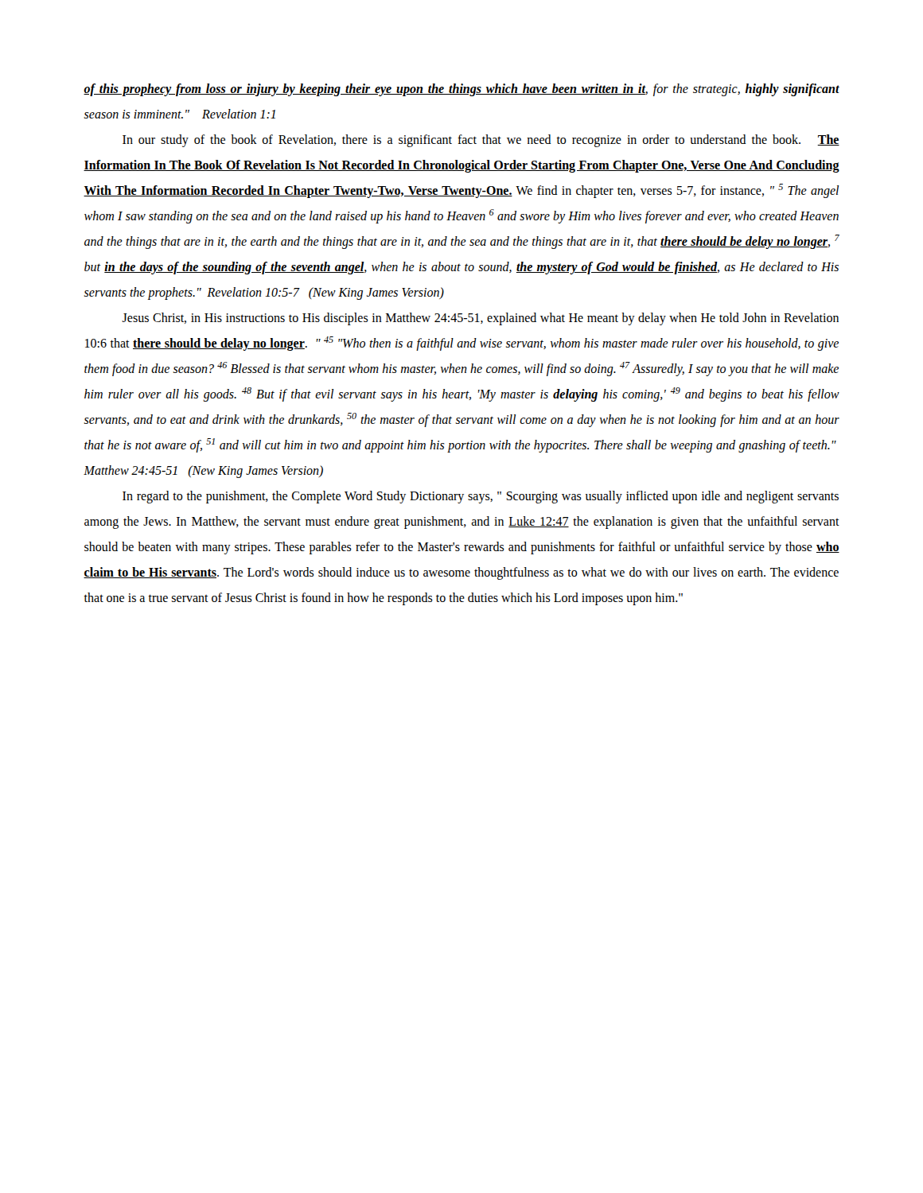of this prophecy from loss or injury by keeping their eye upon the things which have been written in it, for the strategic, highly significant season is imminent." Revelation 1:1
In our study of the book of Revelation, there is a significant fact that we need to recognize in order to understand the book. The Information In The Book Of Revelation Is Not Recorded In Chronological Order Starting From Chapter One, Verse One And Concluding With The Information Recorded In Chapter Twenty-Two, Verse Twenty-One. We find in chapter ten, verses 5-7, for instance, " 5 The angel whom I saw standing on the sea and on the land raised up his hand to Heaven 6 and swore by Him who lives forever and ever, who created Heaven and the things that are in it, the earth and the things that are in it, and the sea and the things that are in it, that there should be delay no longer, 7 but in the days of the sounding of the seventh angel, when he is about to sound, the mystery of God would be finished, as He declared to His servants the prophets." Revelation 10:5-7 (New King James Version)
Jesus Christ, in His instructions to His disciples in Matthew 24:45-51, explained what He meant by delay when He told John in Revelation 10:6 that there should be delay no longer. " 45 "Who then is a faithful and wise servant, whom his master made ruler over his household, to give them food in due season? 46 Blessed is that servant whom his master, when he comes, will find so doing. 47 Assuredly, I say to you that he will make him ruler over all his goods. 48 But if that evil servant says in his heart, 'My master is delaying his coming,' 49 and begins to beat his fellow servants, and to eat and drink with the drunkards, 50 the master of that servant will come on a day when he is not looking for him and at an hour that he is not aware of, 51 and will cut him in two and appoint him his portion with the hypocrites. There shall be weeping and gnashing of teeth." Matthew 24:45-51 (New King James Version)
In regard to the punishment, the Complete Word Study Dictionary says, " Scourging was usually inflicted upon idle and negligent servants among the Jews. In Matthew, the servant must endure great punishment, and in Luke 12:47 the explanation is given that the unfaithful servant should be beaten with many stripes. These parables refer to the Master's rewards and punishments for faithful or unfaithful service by those who claim to be His servants. The Lord's words should induce us to awesome thoughtfulness as to what we do with our lives on earth. The evidence that one is a true servant of Jesus Christ is found in how he responds to the duties which his Lord imposes upon him."